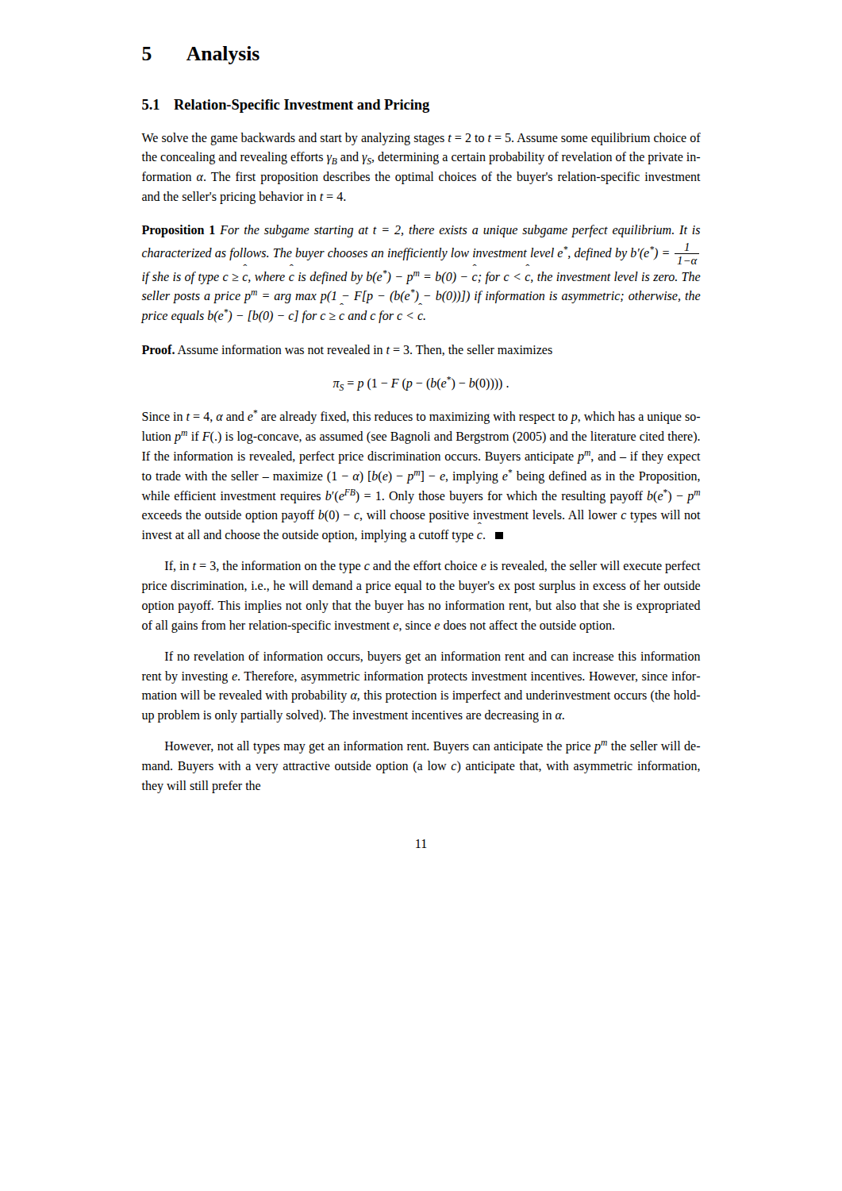5 Analysis
5.1 Relation-Specific Investment and Pricing
We solve the game backwards and start by analyzing stages t = 2 to t = 5. Assume some equilibrium choice of the concealing and revealing efforts γB and γS, determining a certain probability of revelation of the private information α. The first proposition describes the optimal choices of the buyer's relation-specific investment and the seller's pricing behavior in t = 4.
Proposition 1 For the subgame starting at t = 2, there exists a unique subgame perfect equilibrium. It is characterized as follows. The buyer chooses an inefficiently low investment level e*, defined by b′(e*) = 11−α if she is of type c ≥ c, where c is defined by b(e*) − pm = b(0) − c; for c < c, the investment level is zero. The seller posts a price pm = arg max p(1 − F[p − (b(e*) − b(0))]) if information is asymmetric; otherwise, the price equals b(e*) − [b(0) − c] for c ≥ c and c for c < c.
Proof. Assume information was not revealed in t = 3. Then, the seller maximizes
πS = p (1 − F (p − (b(e*) − b(0)))) .
Since in t = 4, α and e* are already fixed, this reduces to maximizing with respect to p, which has a unique solution pm if F(.) is log-concave, as assumed (see Bagnoli and Bergstrom (2005) and the literature cited there). If the information is revealed, perfect price discrimination occurs. Buyers anticipate pm, and – if they expect to trade with the seller – maximize (1 − α) [b(e) − pm] − e, implying e* being defined as in the Proposition, while efficient investment requires b′(eFB) = 1. Only those buyers for which the resulting payoff b(e*) − pm exceeds the outside option payoff b(0) − c, will choose positive investment levels. All lower c types will not invest at all and choose the outside option, implying a cutoff type c.
If, in t = 3, the information on the type c and the effort choice e is revealed, the seller will execute perfect price discrimination, i.e., he will demand a price equal to the buyer's ex post surplus in excess of her outside option payoff. This implies not only that the buyer has no information rent, but also that she is expropriated of all gains from her relation-specific investment e, since e does not affect the outside option.
If no revelation of information occurs, buyers get an information rent and can increase this information rent by investing e. Therefore, asymmetric information protects investment incentives. However, since information will be revealed with probability α, this protection is imperfect and underinvestment occurs (the hold-up problem is only partially solved). The investment incentives are decreasing in α.
However, not all types may get an information rent. Buyers can anticipate the price pm the seller will demand. Buyers with a very attractive outside option (a low c) anticipate that, with asymmetric information, they will still prefer the
11